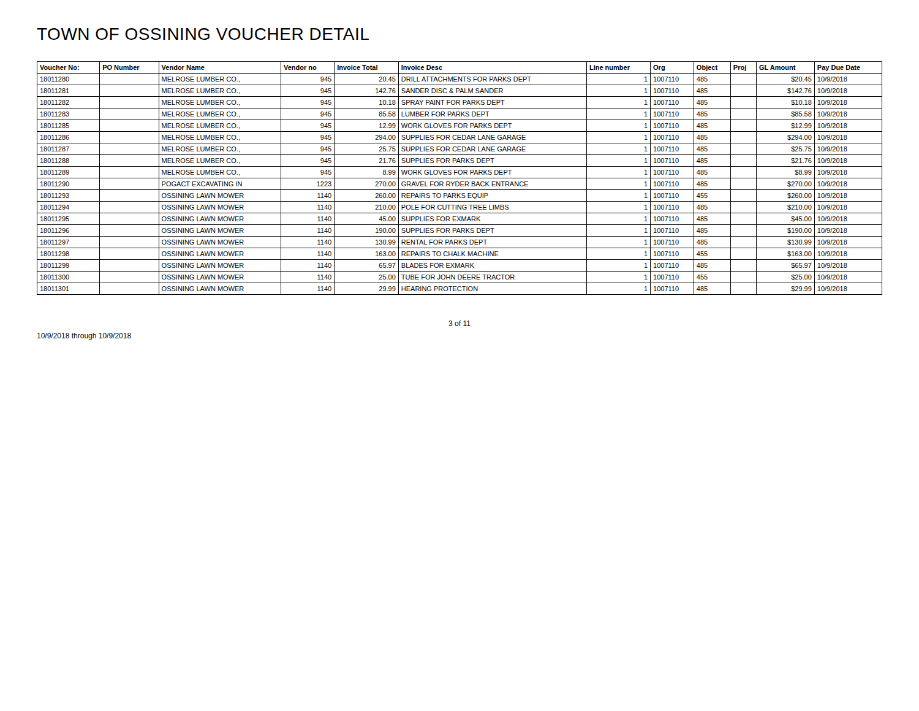TOWN OF OSSINING VOUCHER DETAIL
| Voucher No: | PO Number | Vendor Name | Vendor no | Invoice Total | Invoice Desc | Line number | Org | Object | Proj | GL Amount | Pay Due Date |
| --- | --- | --- | --- | --- | --- | --- | --- | --- | --- | --- | --- |
| 18011280 | | MELROSE LUMBER CO., | 945 | 20.45 | DRILL ATTACHMENTS FOR PARKS DEPT | 1 | 1007110 | 485 | | $20.45 | 10/9/2018 |
| 18011281 | | MELROSE LUMBER CO., | 945 | 142.76 | SANDER DISC & PALM SANDER | 1 | 1007110 | 485 | | $142.76 | 10/9/2018 |
| 18011282 | | MELROSE LUMBER CO., | 945 | 10.18 | SPRAY PAINT FOR PARKS DEPT | 1 | 1007110 | 485 | | $10.18 | 10/9/2018 |
| 18011283 | | MELROSE LUMBER CO., | 945 | 85.58 | LUMBER FOR PARKS DEPT | 1 | 1007110 | 485 | | $85.58 | 10/9/2018 |
| 18011285 | | MELROSE LUMBER CO., | 945 | 12.99 | WORK GLOVES FOR PARKS DEPT | 1 | 1007110 | 485 | | $12.99 | 10/9/2018 |
| 18011286 | | MELROSE LUMBER CO., | 945 | 294.00 | SUPPLIES FOR CEDAR LANE GARAGE | 1 | 1007110 | 485 | | $294.00 | 10/9/2018 |
| 18011287 | | MELROSE LUMBER CO., | 945 | 25.75 | SUPPLIES FOR CEDAR LANE GARAGE | 1 | 1007110 | 485 | | $25.75 | 10/9/2018 |
| 18011288 | | MELROSE LUMBER CO., | 945 | 21.76 | SUPPLIES FOR PARKS DEPT | 1 | 1007110 | 485 | | $21.76 | 10/9/2018 |
| 18011289 | | MELROSE LUMBER CO., | 945 | 8.99 | WORK GLOVES FOR PARKS DEPT | 1 | 1007110 | 485 | | $8.99 | 10/9/2018 |
| 18011290 | | POGACT EXCAVATING IN | 1223 | 270.00 | GRAVEL FOR RYDER BACK ENTRANCE | 1 | 1007110 | 485 | | $270.00 | 10/9/2018 |
| 18011293 | | OSSINING LAWN MOWER | 1140 | 260.00 | REPAIRS TO PARKS EQUIP | 1 | 1007110 | 455 | | $260.00 | 10/9/2018 |
| 18011294 | | OSSINING LAWN MOWER | 1140 | 210.00 | POLE FOR CUTTING TREE LIMBS | 1 | 1007110 | 485 | | $210.00 | 10/9/2018 |
| 18011295 | | OSSINING LAWN MOWER | 1140 | 45.00 | SUPPLIES FOR EXMARK | 1 | 1007110 | 485 | | $45.00 | 10/9/2018 |
| 18011296 | | OSSINING LAWN MOWER | 1140 | 190.00 | SUPPLIES FOR PARKS DEPT | 1 | 1007110 | 485 | | $190.00 | 10/9/2018 |
| 18011297 | | OSSINING LAWN MOWER | 1140 | 130.99 | RENTAL FOR PARKS DEPT | 1 | 1007110 | 485 | | $130.99 | 10/9/2018 |
| 18011298 | | OSSINING LAWN MOWER | 1140 | 163.00 | REPAIRS TO CHALK MACHINE | 1 | 1007110 | 455 | | $163.00 | 10/9/2018 |
| 18011299 | | OSSINING LAWN MOWER | 1140 | 65.97 | BLADES FOR EXMARK | 1 | 1007110 | 485 | | $65.97 | 10/9/2018 |
| 18011300 | | OSSINING LAWN MOWER | 1140 | 25.00 | TUBE FOR JOHN DEERE TRACTOR | 1 | 1007110 | 455 | | $25.00 | 10/9/2018 |
| 18011301 | | OSSINING LAWN MOWER | 1140 | 29.99 | HEARING PROTECTION | 1 | 1007110 | 485 | | $29.99 | 10/9/2018 |
3 of 11
10/9/2018 through 10/9/2018